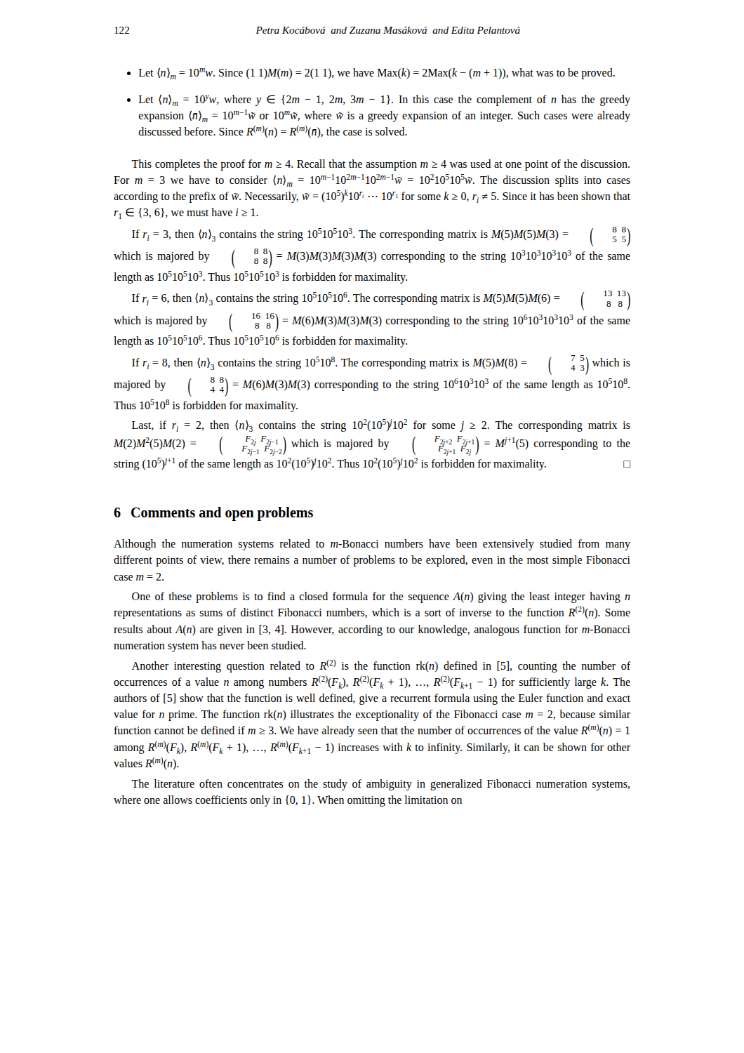122 Petra Kocábová and Zuzana Masáková and Edita Pelantová
Let ⟨n⟩m = 10mw. Since (1 1)M(m) = 2(1 1), we have Max(k) = 2Max(k − (m + 1)), what was to be proved.
Let ⟨n⟩m = 10yw, where y ∈ {2m − 1, 2m, 3m − 1}. In this case the complement of n has the greedy expansion ⟨n̄⟩m = 10m−1w̃ or 10mw̃, where w̃ is a greedy expansion of an integer. Such cases were already discussed before. Since R(m)(n) = R(m)(n̄), the case is solved.
This completes the proof for m ≥ 4. Recall that the assumption m ≥ 4 was used at one point of the discussion. For m = 3 we have to consider ⟨n⟩m = 10m−1102m−1102m−1w̃ = 102105105w̃. The discussion splits into cases according to the prefix of w̃. Necessarily, w̃ = (105)k10ri ⋯ 10r1 for some k ≥ 0, ri ≠ 5. Since it has been shown that r1 ∈ {3, 6}, we must have i ≥ 1.
If ri = 3, then ⟨n⟩3 contains the string 105105103. The corresponding matrix is M(5)M(5)M(3) = 8 85 5 which is majored by 8 88 8 = M(3)M(3)M(3)M(3) corresponding to the string 103103103103 of the same length as 105105103. Thus 105105103 is forbidden for maximality.
If ri = 6, then ⟨n⟩3 contains the string 105105106. The corresponding matrix is M(5)M(5)M(6) = 13 138 8 which is majored by 16 168 8 = M(6)M(3)M(3)M(3) corresponding to the string 106103103103 of the same length as 105105106. Thus 105105106 is forbidden for maximality.
If ri = 8, then ⟨n⟩3 contains the string 105108. The corresponding matrix is M(5)M(8) = 7 54 3 which is majored by 8 84 4 = M(6)M(3)M(3) corresponding to the string 106103103 of the same length as 105108. Thus 105108 is forbidden for maximality.
Last, if ri = 2, then ⟨n⟩3 contains the string 102(105)j102 for some j ≥ 2. The corresponding matrix is M(2)M2(5)M(2) = F2j F2j−1 F2j−1 F2j−2 which is majored by F2j+2 F2j+1 F2j+1 F2j = Mj+1(5) corresponding to the string (105)j+1 of the same length as 102(105)j102. Thus 102(105)j102 is forbidden for maximality.□
6 Comments and open problems
Although the numeration systems related to m-Bonacci numbers have been extensively studied from many different points of view, there remains a number of problems to be explored, even in the most simple Fibonacci case m = 2.
One of these problems is to find a closed formula for the sequence A(n) giving the least integer having n representations as sums of distinct Fibonacci numbers, which is a sort of inverse to the function R(2)(n). Some results about A(n) are given in [3, 4]. However, according to our knowledge, analogous function for m-Bonacci numeration system has never been studied.
Another interesting question related to R(2) is the function rk(n) defined in [5], counting the number of occurrences of a value n among numbers R(2)(Fk), R(2)(Fk + 1), …, R(2)(Fk+1 − 1) for sufficiently large k. The authors of [5] show that the function is well defined, give a recurrent formula using the Euler function and exact value for n prime. The function rk(n) illustrates the exceptionality of the Fibonacci case m = 2, because similar function cannot be defined if m ≥ 3. We have already seen that the number of occurrences of the value R(m)(n) = 1 among R(m)(Fk), R(m)(Fk + 1), …, R(m)(Fk+1 − 1) increases with k to infinity. Similarly, it can be shown for other values R(m)(n).
The literature often concentrates on the study of ambiguity in generalized Fibonacci numeration systems, where one allows coefficients only in {0, 1}. When omitting the limitation on